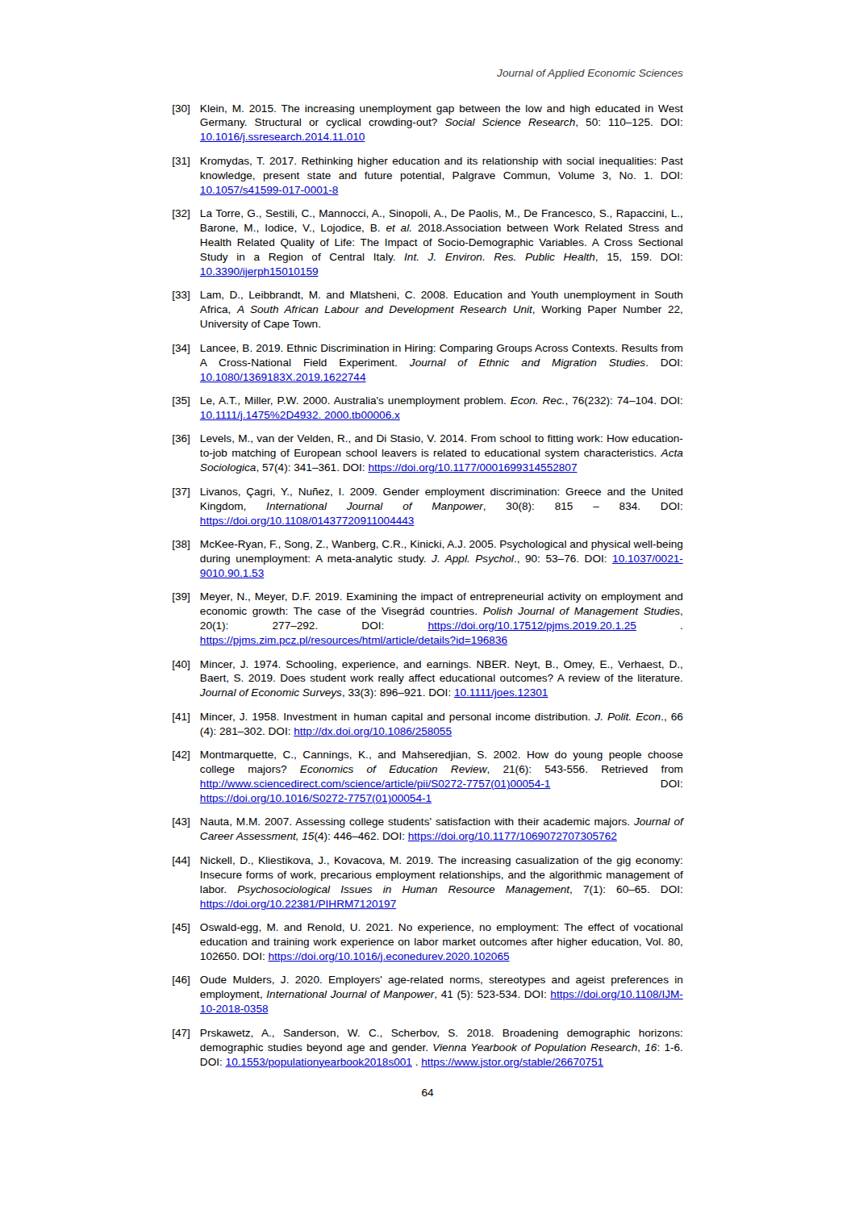Journal of Applied Economic Sciences
[30] Klein, M. 2015. The increasing unemployment gap between the low and high educated in West Germany. Structural or cyclical crowding-out? Social Science Research, 50: 110–125. DOI: 10.1016/j.ssresearch.2014.11.010
[31] Kromydas, T. 2017. Rethinking higher education and its relationship with social inequalities: Past knowledge, present state and future potential, Palgrave Commun, Volume 3, No. 1. DOI: 10.1057/s41599-017-0001-8
[32] La Torre, G., Sestili, C., Mannocci, A., Sinopoli, A., De Paolis, M., De Francesco, S., Rapaccini, L., Barone, M., Iodice, V., Lojodice, B. et al. 2018.Association between Work Related Stress and Health Related Quality of Life: The Impact of Socio-Demographic Variables. A Cross Sectional Study in a Region of Central Italy. Int. J. Environ. Res. Public Health, 15, 159. DOI: 10.3390/ijerph15010159
[33] Lam, D., Leibbrandt, M. and Mlatsheni, C. 2008. Education and Youth unemployment in South Africa, A South African Labour and Development Research Unit, Working Paper Number 22, University of Cape Town.
[34] Lancee, B. 2019. Ethnic Discrimination in Hiring: Comparing Groups Across Contexts. Results from A Cross-National Field Experiment. Journal of Ethnic and Migration Studies. DOI: 10.1080/1369183X.2019.1622744
[35] Le, A.T., Miller, P.W. 2000. Australia's unemployment problem. Econ. Rec., 76(232): 74–104. DOI: 10.1111/j.1475%2D4932. 2000.tb00006.x
[36] Levels, M., van der Velden, R., and Di Stasio, V. 2014. From school to fitting work: How education-to-job matching of European school leavers is related to educational system characteristics. Acta Sociologica, 57(4): 341–361. DOI: https://doi.org/10.1177/0001699314552807
[37] Livanos, Çagri, Y., Nuñez, I. 2009. Gender employment discrimination: Greece and the United Kingdom, International Journal of Manpower, 30(8): 815 – 834. DOI: https://doi.org/10.1108/01437720911004443
[38] McKee-Ryan, F., Song, Z., Wanberg, C.R., Kinicki, A.J. 2005. Psychological and physical well-being during unemployment: A meta-analytic study. J. Appl. Psychol., 90: 53–76. DOI: 10.1037/0021-9010.90.1.53
[39] Meyer, N., Meyer, D.F. 2019. Examining the impact of entrepreneurial activity on employment and economic growth: The case of the Visegrád countries. Polish Journal of Management Studies, 20(1): 277–292. DOI: https://doi.org/10.17512/pjms.2019.20.1.25 . https://pjms.zim.pcz.pl/resources/html/article/details?id=196836
[40] Mincer, J. 1974. Schooling, experience, and earnings. NBER. Neyt, B., Omey, E., Verhaest, D., Baert, S. 2019. Does student work really affect educational outcomes? A review of the literature. Journal of Economic Surveys, 33(3): 896–921. DOI: 10.1111/joes.12301
[41] Mincer, J. 1958. Investment in human capital and personal income distribution. J. Polit. Econ., 66 (4): 281–302. DOI: http://dx.doi.org/10.1086/258055
[42] Montmarquette, C., Cannings, K., and Mahseredjian, S. 2002. How do young people choose college majors? Economics of Education Review, 21(6): 543-556. Retrieved from http://www.sciencedirect.com/science/article/pii/S0272-7757(01)00054-1 DOI: https://doi.org/10.1016/S0272-7757(01)00054-1
[43] Nauta, M.M. 2007. Assessing college students' satisfaction with their academic majors. Journal of Career Assessment, 15(4): 446–462. DOI: https://doi.org/10.1177/1069072707305762
[44] Nickell, D., Kliestikova, J., Kovacova, M. 2019. The increasing casualization of the gig economy: Insecure forms of work, precarious employment relationships, and the algorithmic management of labor. Psychosociological Issues in Human Resource Management, 7(1): 60–65. DOI: https://doi.org/10.22381/PIHRM7120197
[45] Oswald-egg, M. and Renold, U. 2021. No experience, no employment: The effect of vocational education and training work experience on labor market outcomes after higher education, Vol. 80, 102650. DOI: https://doi.org/10.1016/j.econedurev.2020.102065
[46] Oude Mulders, J. 2020. Employers' age-related norms, stereotypes and ageist preferences in employment, International Journal of Manpower, 41 (5): 523-534. DOI: https://doi.org/10.1108/IJM-10-2018-0358
[47] Prskawetz, A., Sanderson, W. C., Scherbov, S. 2018. Broadening demographic horizons: demographic studies beyond age and gender. Vienna Yearbook of Population Research, 16: 1-6. DOI: 10.1553/populationyearbook2018s001 . https://www.jstor.org/stable/26670751
64